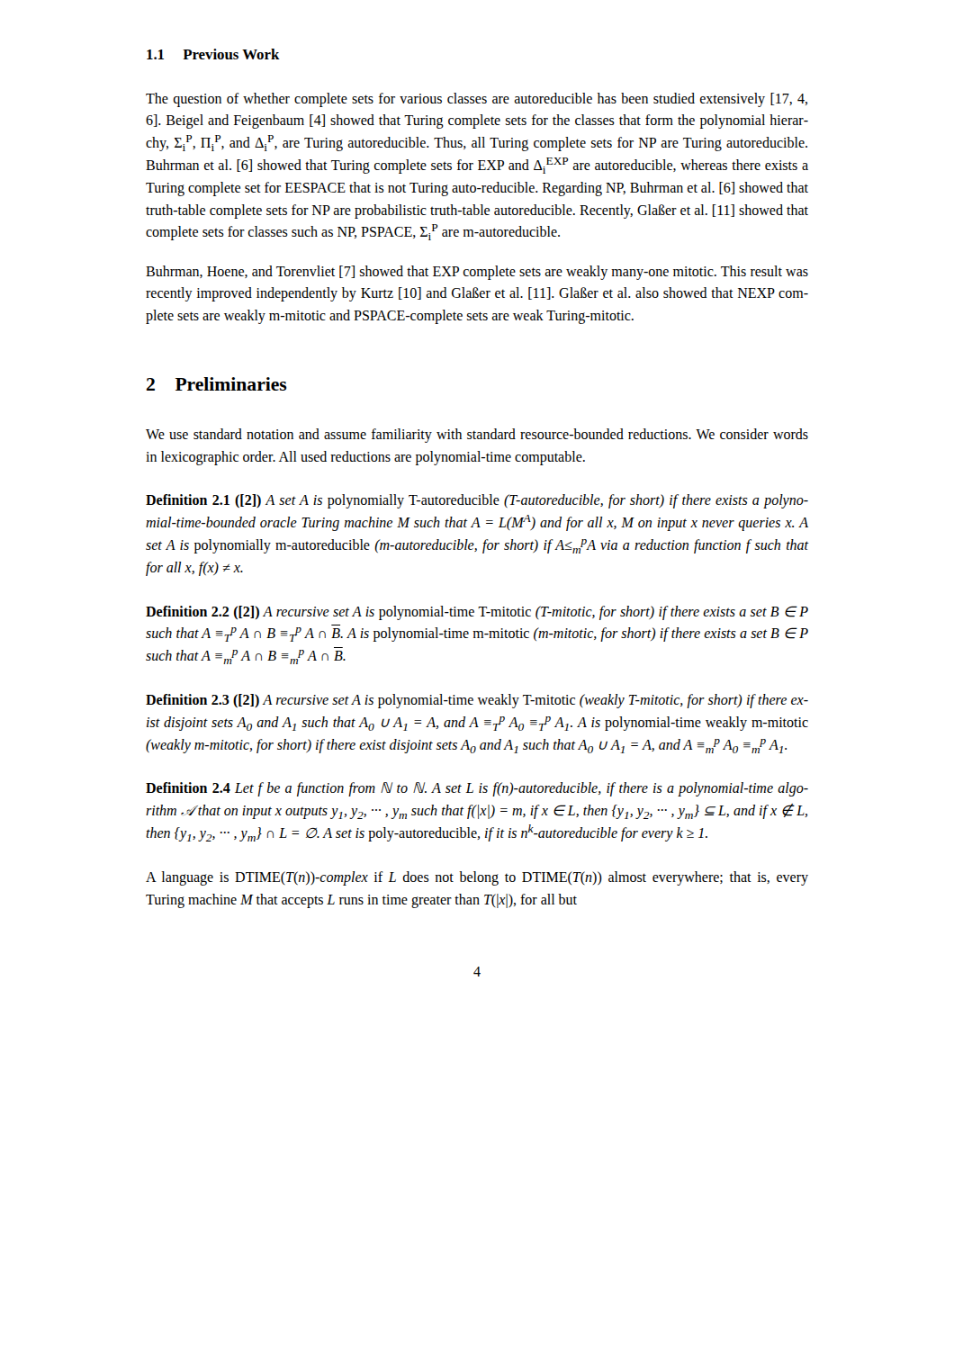1.1 Previous Work
The question of whether complete sets for various classes are autoreducible has been studied extensively [17, 4, 6]. Beigel and Feigenbaum [4] showed that Turing complete sets for the classes that form the polynomial hierarchy, ΣiP, ΠiP, and ΔiP, are Turing autoreducible. Thus, all Turing complete sets for NP are Turing autoreducible. Buhrman et al. [6] showed that Turing complete sets for EXP and ΔiEXP are autoreducible, whereas there exists a Turing complete set for EESPACE that is not Turing auto-reducible. Regarding NP, Buhrman et al. [6] showed that truth-table complete sets for NP are probabilistic truth-table autoreducible. Recently, Glaßer et al. [11] showed that complete sets for classes such as NP, PSPACE, ΣiP are m-autoreducible.
Buhrman, Hoene, and Torenvliet [7] showed that EXP complete sets are weakly many-one mitotic. This result was recently improved independently by Kurtz [10] and Glaßer et al. [11]. Glaßer et al. also showed that NEXP complete sets are weakly m-mitotic and PSPACE-complete sets are weak Turing-mitotic.
2 Preliminaries
We use standard notation and assume familiarity with standard resource-bounded reductions. We consider words in lexicographic order. All used reductions are polynomial-time computable.
Definition 2.1 ([2]) A set A is polynomially T-autoreducible (T-autoreducible, for short) if there exists a polynomial-time-bounded oracle Turing machine M such that A = L(MA) and for all x, M on input x never queries x. A set A is polynomially m-autoreducible (m-autoreducible, for short) if A≤mpA via a reduction function f such that for all x, f(x) ≠ x.
Definition 2.2 ([2]) A recursive set A is polynomial-time T-mitotic (T-mitotic, for short) if there exists a set B ∈ P such that A ≡Tp A ∩ B ≡Tp A ∩ B. A is polynomial-time m-mitotic (m-mitotic, for short) if there exists a set B ∈ P such that A ≡mp A ∩ B ≡mp A ∩ B.
Definition 2.3 ([2]) A recursive set A is polynomial-time weakly T-mitotic (weakly T-mitotic, for short) if there exist disjoint sets A0 and A1 such that A0 ∪ A1 = A, and A ≡Tp A0 ≡Tp A1. A is polynomial-time weakly m-mitotic (weakly m-mitotic, for short) if there exist disjoint sets A0 and A1 such that A0 ∪ A1 = A, and A ≡mp A0 ≡mp A1.
Definition 2.4 Let f be a function from ℕ to ℕ. A set L is f(n)-autoreducible, if there is a polynomial-time algorithm 𝒜 that on input x outputs y1, y2, ··· , ym such that f(|x|) = m, if x ∈ L, then {y1, y2, ··· , ym} ⊆ L, and if x ∉ L, then {y1, y2, ··· , ym} ∩ L = ∅. A set is poly-autoreducible, if it is nk-autoreducible for every k ≥ 1.
A language is DTIME(T(n))-complex if L does not belong to DTIME(T(n)) almost everywhere; that is, every Turing machine M that accepts L runs in time greater than T(|x|), for all but
4